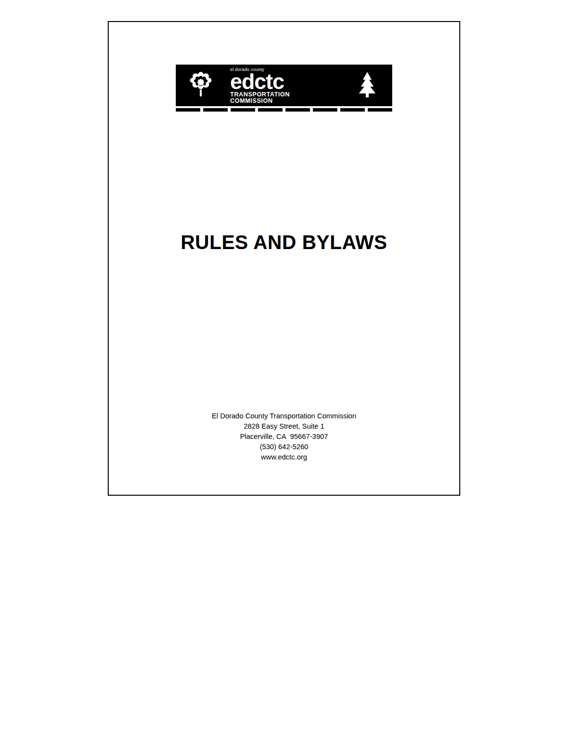el dorado county
edctc
TRANSPORTATION
COMMISSION
RULES AND BYLAWS
El Dorado County Transportation Commission
2828 Easy Street, Suite 1
Placerville, CA 95667-3907
(530) 642-5260
www.edctc.org